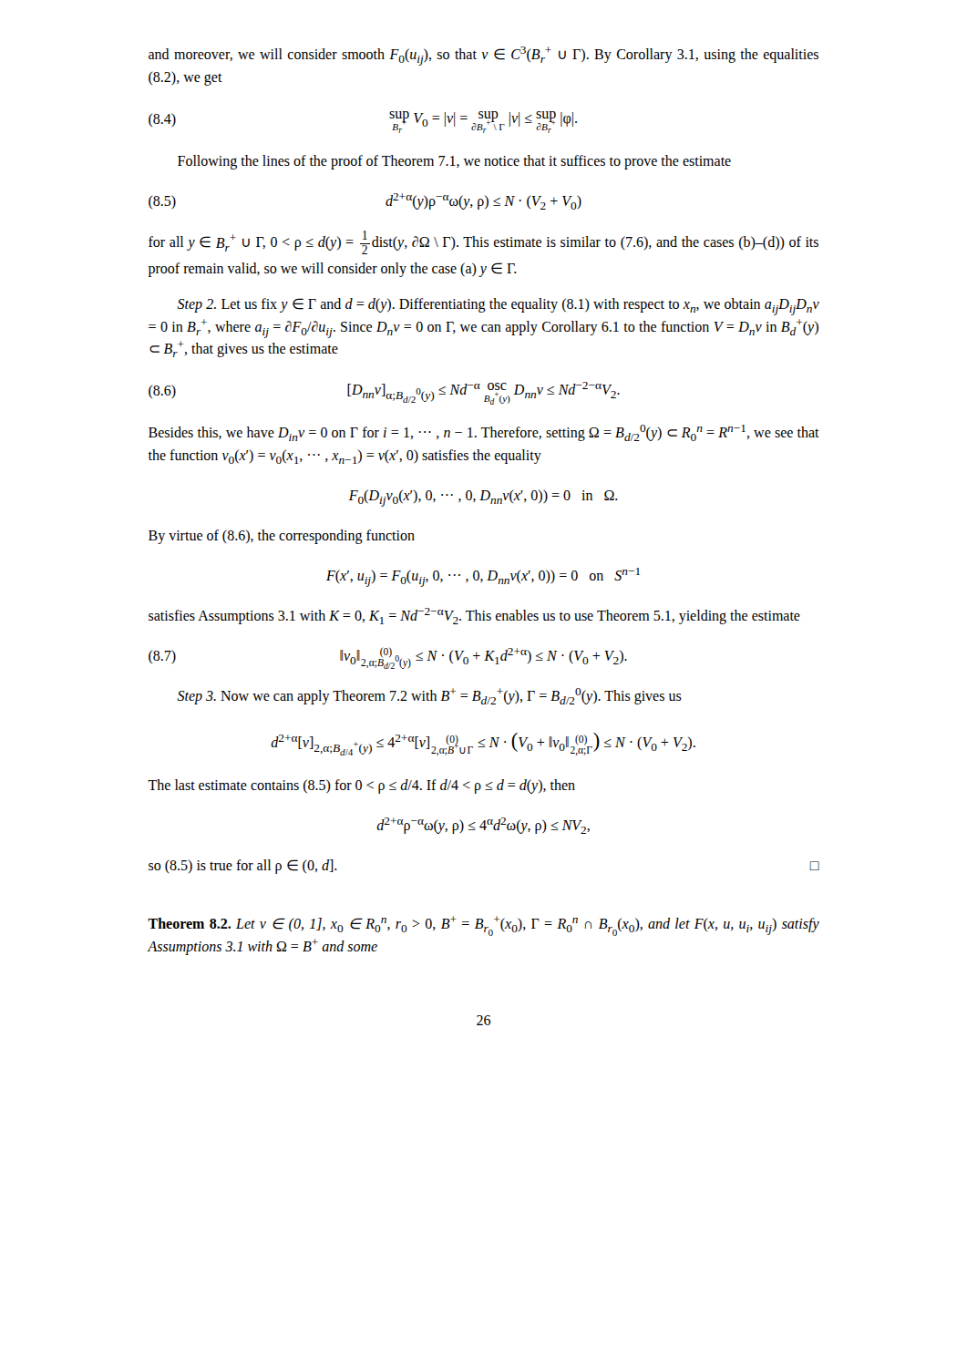and moreover, we will consider smooth F0(uij), so that v ∈ C3(Br+ ∪ Γ). By Corollary 3.1, using the equalities (8.2), we get
(8.4)
sup Br+ V0 = |v| = sup∂Br+ \ Γ |v| ≤ sup∂Br+ |φ|.
Following the lines of the proof of Theorem 7.1, we notice that it suffices to prove the estimate
(8.5)
d2+α(y)ρ−αω(y, ρ) ≤ N · (V2 + V0)
for all y ∈ Br+ ∪ Γ, 0 < ρ ≤ d(y) = 12dist(y, ∂Ω \ Γ). This estimate is similar to (7.6), and the cases (b)–(d)) of its proof remain valid, so we will consider only the case (a) y ∈ Γ.
Step 2. Let us fix y ∈ Γ and d = d(y). Differentiating the equality (8.1) with respect to xn, we obtain aijDijDnv = 0 in Br+, where aij = ∂F0/∂uij. Since Dnv = 0 on Γ, we can apply Corollary 6.1 to the function V = Dnv in Bd+(y) ⊂ Br+, that gives us the estimate
(8.6)
[Dnnv]α;Bd/20(y) ≤ Nd−α osc Bd+(y) Dnnv ≤ Nd−2−αV2.
Besides this, we have Dinv = 0 on Γ for i = 1, ··· , n − 1. Therefore, setting Ω = Bd/20(y) ⊂ R0n = Rn−1, we see that the function v0(x′) = v0(x1, ··· , xn−1) = v(x′, 0) satisfies the equality
F0(Dijv0(x′), 0, ··· , 0, Dnnv(x′, 0)) = 0 in Ω.
By virtue of (8.6), the corresponding function
F(x′, uij) = F0(uij, 0, ··· , 0, Dnnv(x′, 0)) = 0 on Sn−1
satisfies Assumptions 3.1 with K = 0, K1 = Nd−2−αV2. This enables us to use Theorem 5.1, yielding the estimate
(8.7)
‖v0‖(0) 2,α;Bd/20(y) ≤ N · (V0 + K1d2+α) ≤ N · (V0 + V2).
Step 3. Now we can apply Theorem 7.2 with B+ = Bd/2+(y), Γ = Bd/20(y). This gives us
d2+α[v]2,α;Bd/4+(y) ≤ 42+α[v](0) 2,α;B+∪Γ ≤ N · (V0 + ‖v0‖(0) 2,α;Γ) ≤ N · (V0 + V2).
The last estimate contains (8.5) for 0 < ρ ≤ d/4. If d/4 < ρ ≤ d = d(y), then
d2+αρ−αω(y, ρ) ≤ 4αd2ω(y, ρ) ≤ NV2,
so (8.5) is true for all ρ ∈ (0, d]. □
Theorem 8.2. Let ν ∈ (0, 1], x0 ∈ R0n, r0 > 0, B+ = Br0+(x0), Γ = R0n ∩ Br0(x0), and let F(x, u, ui, uij) satisfy Assumptions 3.1 with Ω = B+ and some
26